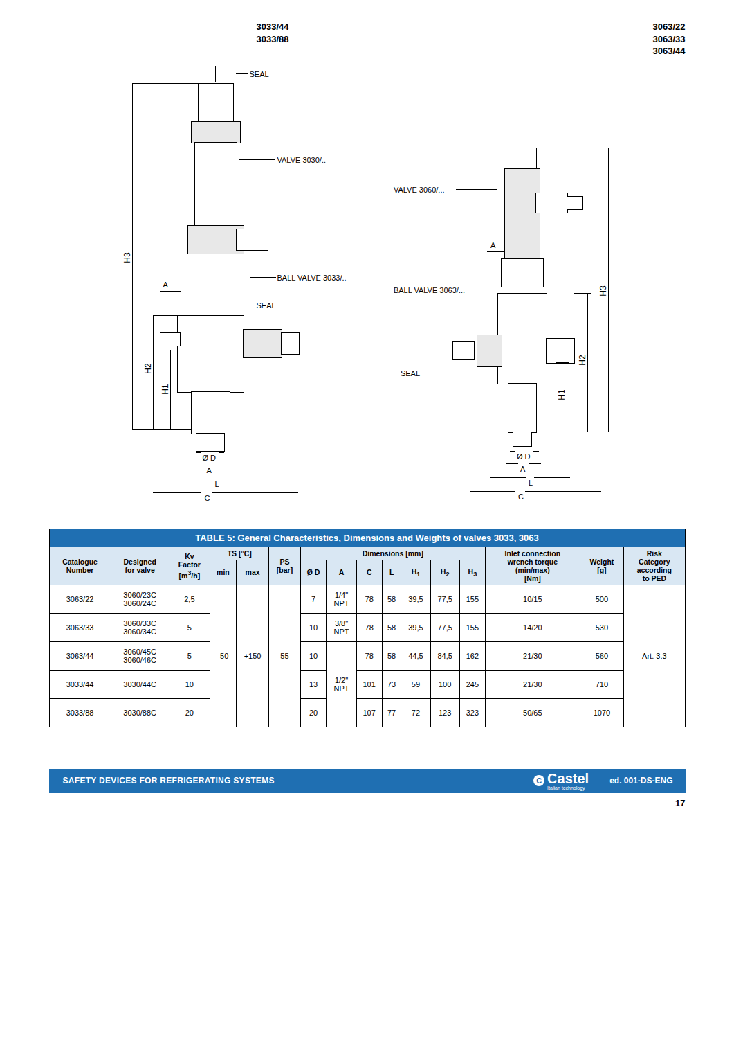3033/44
3033/88
SEAL
VALVE 3030/..
BALL VALVE 3033/..
SEAL
H3
A
H2
H1
Ø D
A
L
C
3063/22
3063/33
3063/44
VALVE 3060/...
BALL VALVE 3063/...
SEAL
H3
A
H2
H1
Ø D
A
L
C
TABLE 5: General Characteristics, Dimensions and Weights of valves 3033, 3063
| Catalogue Number | Designed for valve | Kv Factor [m 3 /h] | TS [°C] | PS [bar] | Dimensions [mm] | Inlet connection wrench torque (min/max) [Nm] | Weight [g] | Risk Category according to PED |
| --- | --- | --- | --- | --- | --- | --- | --- | --- |
| min | max | Ø D | A | C | L | H 1 | H 2 | H 3 |
| 3063/22 | 3060/23C 3060/24C | 2,5 | -50 | +150 | 55 | 7 | 1/4" NPT | 78 | 58 | 39,5 | 77,5 | 155 | 10/15 | 500 | Art. 3.3 |
| 3063/33 | 3060/33C 3060/34C | 5 | 10 | 3/8" NPT | 78 | 58 | 39,5 | 77,5 | 155 | 14/20 | 530 |
| 3063/44 | 3060/45C 3060/46C | 5 | 10 | 1/2" NPT | 78 | 58 | 44,5 | 84,5 | 162 | 21/30 | 560 |
| 3033/44 | 3030/44C | 10 | 13 | 101 | 73 | 59 | 100 | 245 | 21/30 | 710 |
| 3033/88 | 3030/88C | 20 | 20 | 107 | 77 | 72 | 123 | 323 | 50/65 | 1070 |
1" NPT
SAFETY DEVICES FOR REFRIGERATING SYSTEMS
C Castel Italian technology
ed. 001-DS-ENG
17